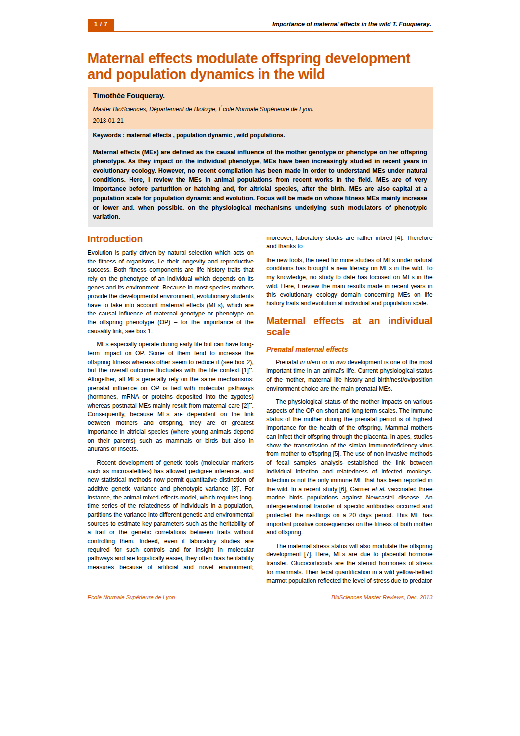1 / 7
Importance of maternal effects in the wild T. Fouqueray.
Maternal effects modulate offspring development and population dynamics in the wild
Timothée Fouqueray.
Master BioSciences, Département de Biologie, École Normale Supérieure de Lyon.
2013-01-21
Keywords : maternal effects , population dynamic , wild populations.
Maternal effects (MEs) are defined as the causal influence of the mother genotype or phenotype on her offspring phenotype. As they impact on the individual phenotype, MEs have been increasingly studied in recent years in evolutionary ecology. However, no recent compilation has been made in order to understand MEs under natural conditions. Here, I review the MEs in animal populations from recent works in the field. MEs are of very importance before parturition or hatching and, for altricial species, after the birth. MEs are also capital at a population scale for population dynamic and evolution. Focus will be made on whose fitness MEs mainly increase or lower and, when possible, on the physiological mechanisms underlying such modulators of phenotypic variation.
Introduction
Evolution is partly driven by natural selection which acts on the fitness of organisms, i.e their longevity and reproductive success. Both fitness components are life history traits that rely on the phenotype of an individual which depends on its genes and its environment. Because in most species mothers provide the developmental environment, evolutionary students have to take into account maternal effects (MEs), which are the causal influence of maternal genotype or phenotype on the offspring phenotype (OP) – for the importance of the causality link, see box 1.
MEs especially operate during early life but can have long-term impact on OP. Some of them tend to increase the offspring fitness whereas other seem to reduce it (see box 2), but the overall outcome fluctuates with the life context [1]••. Altogether, all MEs generally rely on the same mechanisms: prenatal influence on OP is tied with molecular pathways (hormones, mRNA or proteins deposited into the zygotes) whereas postnatal MEs mainly result from maternal care [2]••. Consequently, because MEs are dependent on the link between mothers and offspring, they are of greatest importance in altricial species (where young animals depend on their parents) such as mammals or birds but also in anurans or insects.
Recent development of genetic tools (molecular markers such as microsatellites) has allowed pedigree inference, and new statistical methods now permit quantitative distinction of additive genetic variance and phenotypic variance [3]•. For instance, the animal mixed-effects model, which requires long-time series of the relatedness of individuals in a population, partitions the variance into different genetic and environmental sources to estimate key parameters such as the heritability of a trait or the genetic correlations between traits without controlling them. Indeed, even if laboratory studies are required for such controls and for insight in molecular pathways and are logistically easier, they often bias heritability measures because of artificial and novel environment; moreover, laboratory stocks are rather inbred [4]. Therefore and thanks to
the new tools, the need for more studies of MEs under natural conditions has brought a new literacy on MEs in the wild. To my knowledge, no study to date has focused on MEs in the wild. Here, I review the main results made in recent years in this evolutionary ecology domain concerning MEs on life history traits and evolution at individual and population scale.
Maternal effects at an individual scale
Prenatal maternal effects
Prenatal in utero or in ovo development is one of the most important time in an animal's life. Current physiological status of the mother, maternal life history and birth/nest/oviposition environment choice are the main prenatal MEs.
The physiological status of the mother impacts on various aspects of the OP on short and long-term scales. The immune status of the mother during the prenatal period is of highest importance for the health of the offspring. Mammal mothers can infect their offspring through the placenta. In apes, studies show the transmission of the simian immunodeficiency virus from mother to offspring [5]. The use of non-invasive methods of fecal samples analysis established the link between individual infection and relatedness of infected monkeys. Infection is not the only immune ME that has been reported in the wild. In a recent study [6], Garnier et al. vaccinated three marine birds populations against Newcastel disease. An intergenerational transfer of specific antibodies occurred and protected the nestlings on a 20 days period. This ME has important positive consequences on the fitness of both mother and offspring.
The maternal stress status will also modulate the offspring development [7]. Here, MEs are due to placental hormone transfer. Glucocorticoids are the steroid hormones of stress for mammals. Their fecal quantification in a wild yellow-bellied marmot population reflected the level of stress due to predator
Ecole Normale Supérieure de Lyon BioSciences Master Reviews, Dec. 2013